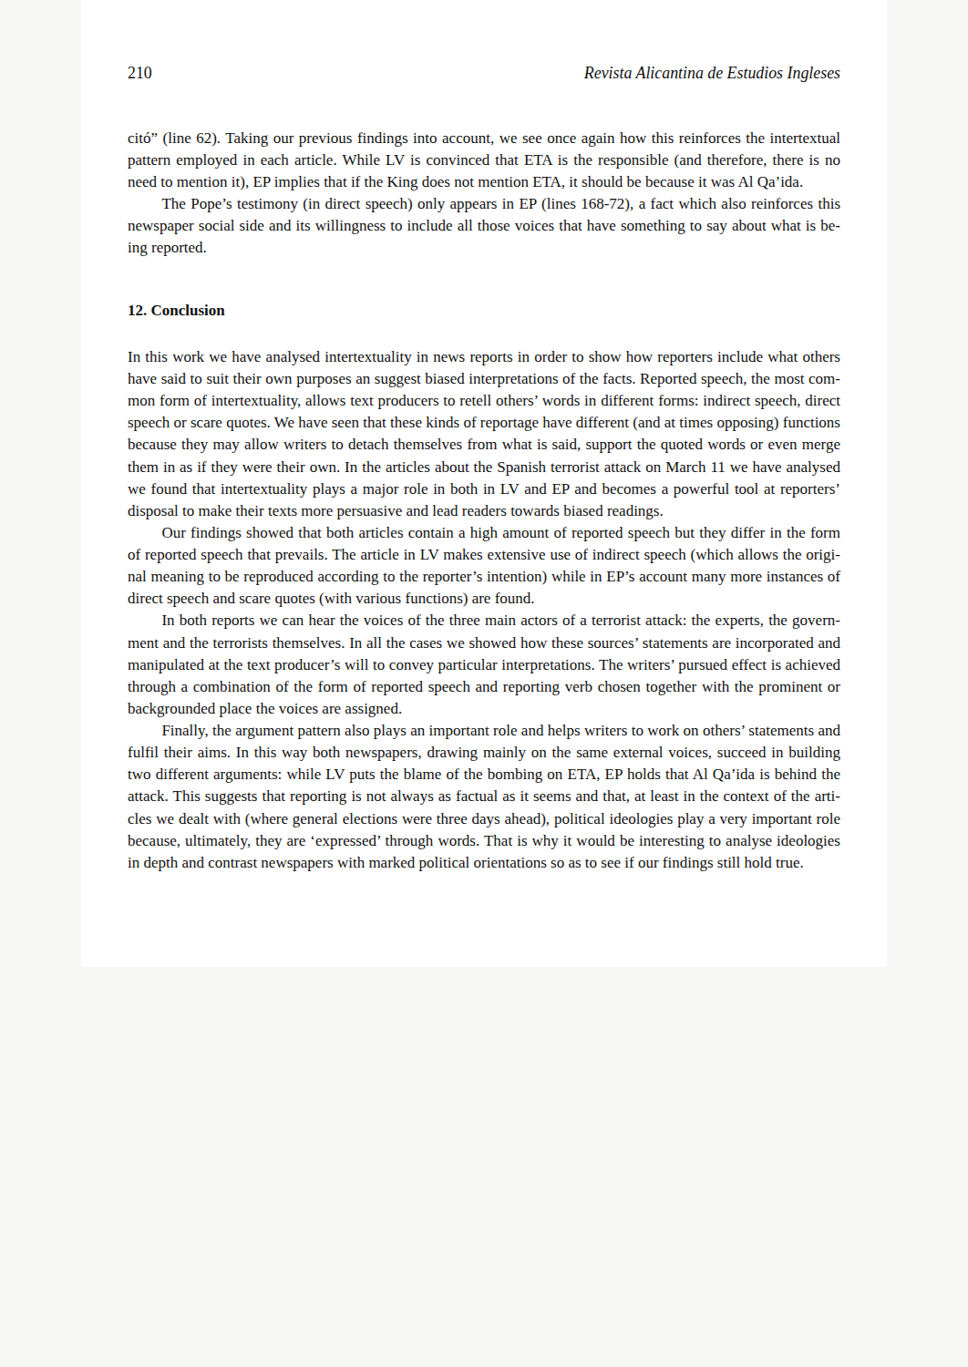210 Revista Alicantina de Estudios Ingleses
citó” (line 62). Taking our previous findings into account, we see once again how this reinforces the intertextual pattern employed in each article. While LV is convinced that ETA is the responsible (and therefore, there is no need to mention it), EP implies that if the King does not mention ETA, it should be because it was Al Qa’ida.
The Pope’s testimony (in direct speech) only appears in EP (lines 168-72), a fact which also reinforces this newspaper social side and its willingness to include all those voices that have something to say about what is being reported.
12. Conclusion
In this work we have analysed intertextuality in news reports in order to show how reporters include what others have said to suit their own purposes an suggest biased interpretations of the facts. Reported speech, the most common form of intertextuality, allows text producers to retell others’ words in different forms: indirect speech, direct speech or scare quotes. We have seen that these kinds of reportage have different (and at times opposing) functions because they may allow writers to detach themselves from what is said, support the quoted words or even merge them in as if they were their own. In the articles about the Spanish terrorist attack on March 11 we have analysed we found that intertextuality plays a major role in both in LV and EP and becomes a powerful tool at reporters’ disposal to make their texts more persuasive and lead readers towards biased readings.
Our findings showed that both articles contain a high amount of reported speech but they differ in the form of reported speech that prevails. The article in LV makes extensive use of indirect speech (which allows the original meaning to be reproduced according to the reporter’s intention) while in EP’s account many more instances of direct speech and scare quotes (with various functions) are found.
In both reports we can hear the voices of the three main actors of a terrorist attack: the experts, the government and the terrorists themselves. In all the cases we showed how these sources’ statements are incorporated and manipulated at the text producer’s will to convey particular interpretations. The writers’ pursued effect is achieved through a combination of the form of reported speech and reporting verb chosen together with the prominent or backgrounded place the voices are assigned.
Finally, the argument pattern also plays an important role and helps writers to work on others’ statements and fulfil their aims. In this way both newspapers, drawing mainly on the same external voices, succeed in building two different arguments: while LV puts the blame of the bombing on ETA, EP holds that Al Qa’ida is behind the attack. This suggests that reporting is not always as factual as it seems and that, at least in the context of the articles we dealt with (where general elections were three days ahead), political ideologies play a very important role because, ultimately, they are ‘expressed’ through words. That is why it would be interesting to analyse ideologies in depth and contrast newspapers with marked political orientations so as to see if our findings still hold true.